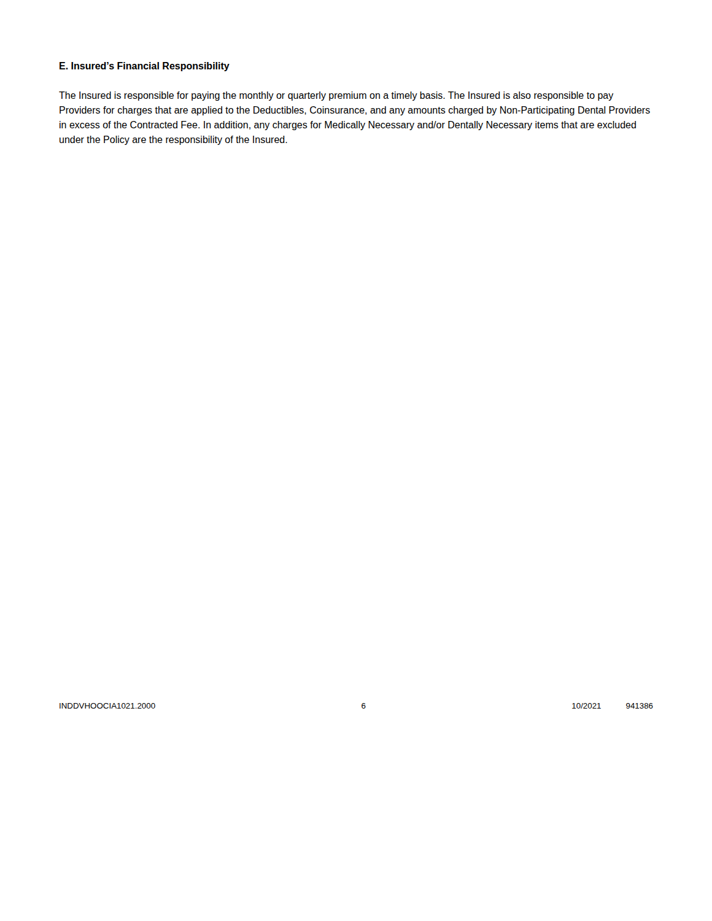E. Insured’s Financial Responsibility
The Insured is responsible for paying the monthly or quarterly premium on a timely basis. The Insured is also responsible to pay Providers for charges that are applied to the Deductibles, Coinsurance, and any amounts charged by Non-Participating Dental Providers in excess of the Contracted Fee. In addition, any charges for Medically Necessary and/or Dentally Necessary items that are excluded under the Policy are the responsibility of the Insured.
INDDVHOOCIA1021.2000
6
10/2021941386